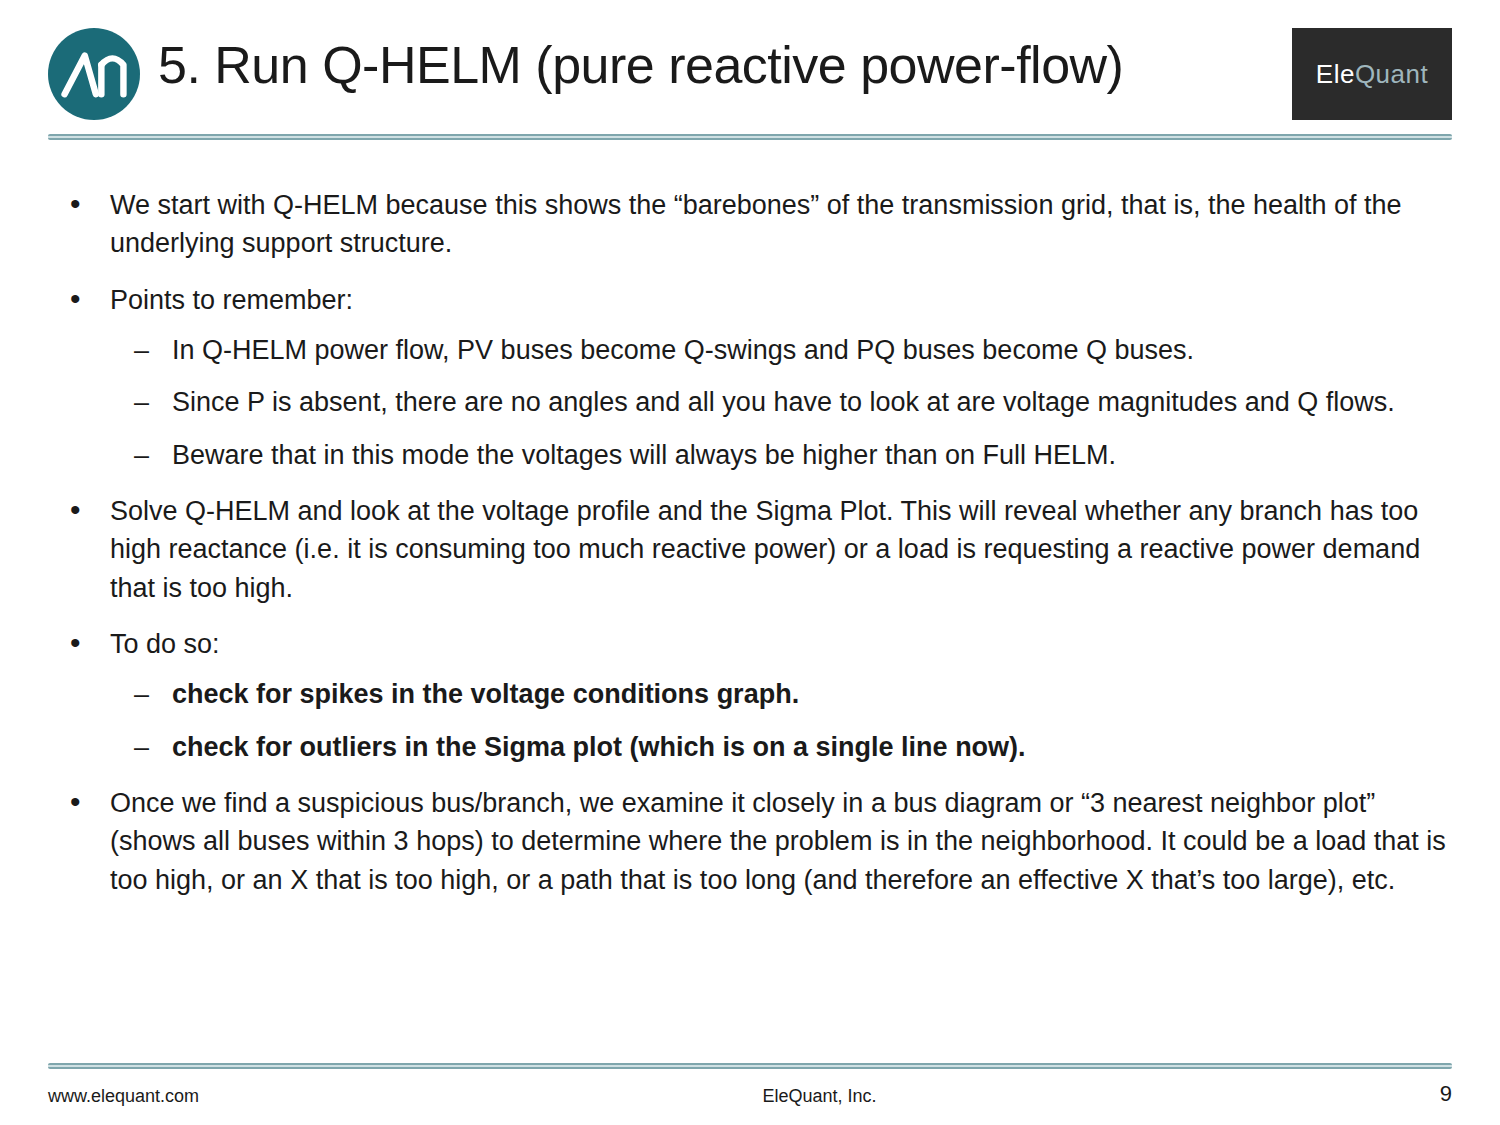5. Run Q-HELM (pure reactive power-flow)
Ele Quant
We start with Q-HELM because this shows the “barebones” of the transmission grid, that is, the health of the underlying support structure.
Points to remember:
In Q-HELM power flow, PV buses become Q-swings and PQ buses become Q buses.
Since P is absent, there are no angles and all you have to look at are voltage magnitudes and Q flows.
Beware that in this mode the voltages will always be higher than on Full HELM.
Solve Q-HELM and look at the voltage profile and the Sigma Plot. This will reveal whether any branch has too high reactance (i.e. it is consuming too much reactive power) or a load is requesting a reactive power demand that is too high.
To do so:
check for spikes in the voltage conditions graph.
check for outliers in the Sigma plot (which is on a single line now).
Once we find a suspicious bus/branch, we examine it closely in a bus diagram or “3 nearest neighbor plot” (shows all buses within 3 hops) to determine where the problem is in the neighborhood. It could be a load that is too high, or an X that is too high, or a path that is too long (and therefore an effective X that’s too large), etc.
www.elequant.com
EleQuant, Inc.
9